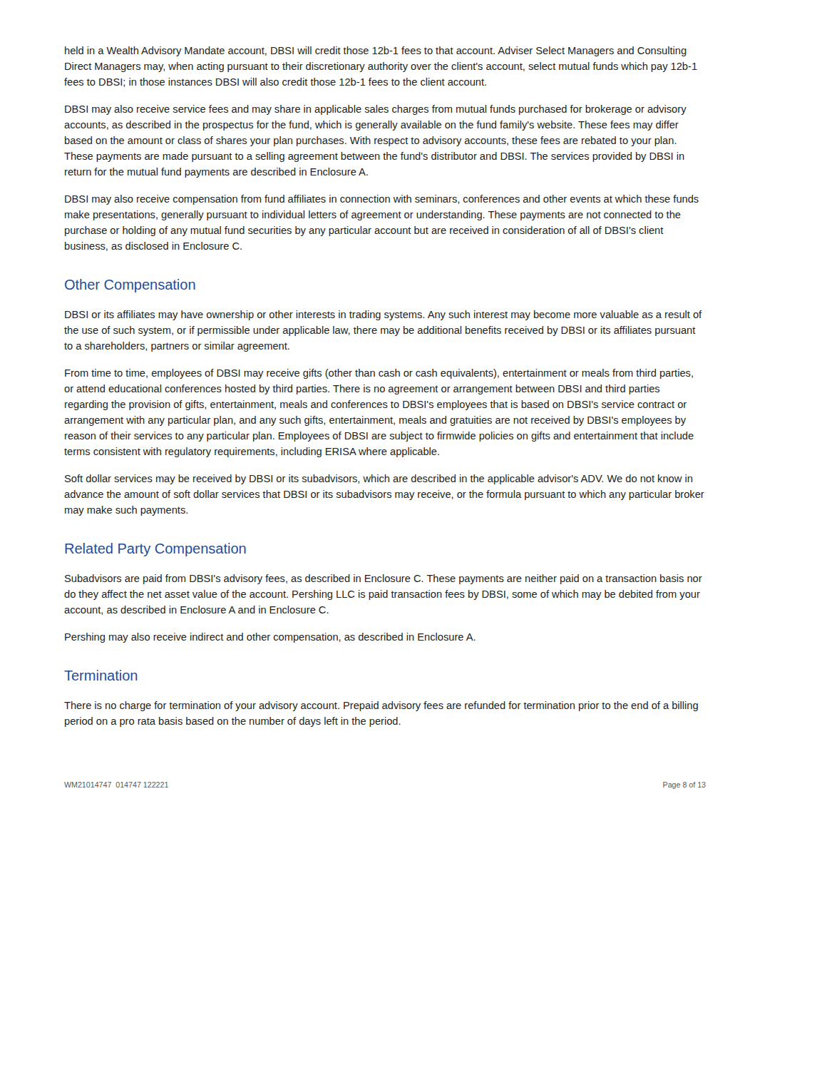held in a Wealth Advisory Mandate account, DBSI will credit those 12b-1 fees to that account. Adviser Select Managers and Consulting Direct Managers may, when acting pursuant to their discretionary authority over the client's account, select mutual funds which pay 12b-1 fees to DBSI; in those instances DBSI will also credit those 12b-1 fees to the client account.
DBSI may also receive service fees and may share in applicable sales charges from mutual funds purchased for brokerage or advisory accounts, as described in the prospectus for the fund, which is generally available on the fund family's website. These fees may differ based on the amount or class of shares your plan purchases. With respect to advisory accounts, these fees are rebated to your plan. These payments are made pursuant to a selling agreement between the fund's distributor and DBSI. The services provided by DBSI in return for the mutual fund payments are described in Enclosure A.
DBSI may also receive compensation from fund affiliates in connection with seminars, conferences and other events at which these funds make presentations, generally pursuant to individual letters of agreement or understanding. These payments are not connected to the purchase or holding of any mutual fund securities by any particular account but are received in consideration of all of DBSI's client business, as disclosed in Enclosure C.
Other Compensation
DBSI or its affiliates may have ownership or other interests in trading systems. Any such interest may become more valuable as a result of the use of such system, or if permissible under applicable law, there may be additional benefits received by DBSI or its affiliates pursuant to a shareholders, partners or similar agreement.
From time to time, employees of DBSI may receive gifts (other than cash or cash equivalents), entertainment or meals from third parties, or attend educational conferences hosted by third parties. There is no agreement or arrangement between DBSI and third parties regarding the provision of gifts, entertainment, meals and conferences to DBSI's employees that is based on DBSI's service contract or arrangement with any particular plan, and any such gifts, entertainment, meals and gratuities are not received by DBSI's employees by reason of their services to any particular plan. Employees of DBSI are subject to firmwide policies on gifts and entertainment that include terms consistent with regulatory requirements, including ERISA where applicable.
Soft dollar services may be received by DBSI or its subadvisors, which are described in the applicable advisor's ADV. We do not know in advance the amount of soft dollar services that DBSI or its subadvisors may receive, or the formula pursuant to which any particular broker may make such payments.
Related Party Compensation
Subadvisors are paid from DBSI's advisory fees, as described in Enclosure C. These payments are neither paid on a transaction basis nor do they affect the net asset value of the account. Pershing LLC is paid transaction fees by DBSI, some of which may be debited from your account, as described in Enclosure A and in Enclosure C.
Pershing may also receive indirect and other compensation, as described in Enclosure A.
Termination
There is no charge for termination of your advisory account. Prepaid advisory fees are refunded for termination prior to the end of a billing period on a pro rata basis based on the number of days left in the period.
WM21014747 014747 122221 Page 8 of 13